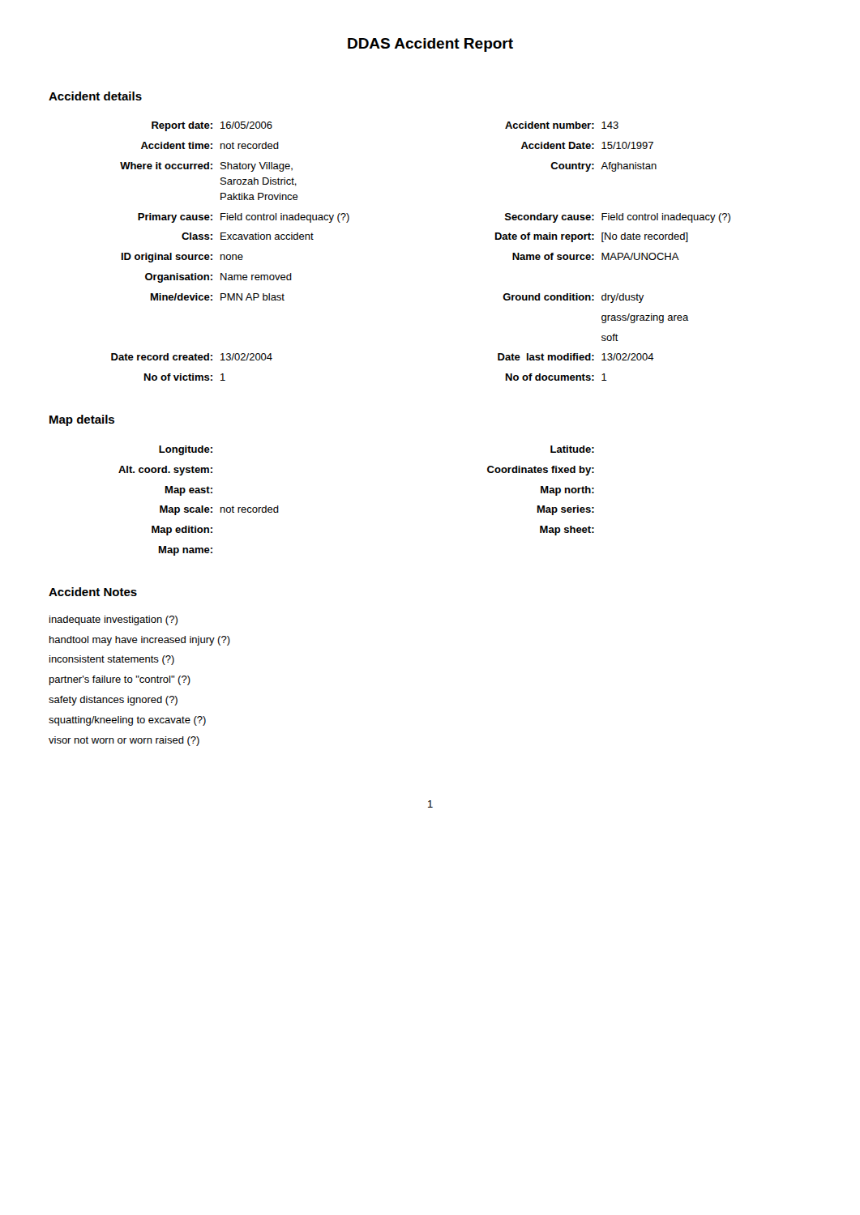DDAS Accident Report
Accident details
| Report date: | 16/05/2006 | Accident number: | 143 |
| Accident time: | not recorded | Accident Date: | 15/10/1997 |
| Where it occurred: | Shatory Village, Sarozah District, Paktika Province | Country: | Afghanistan |
| Primary cause: | Field control inadequacy (?) | Secondary cause: | Field control inadequacy (?) |
| Class: | Excavation accident | Date of main report: | [No date recorded] |
| ID original source: | none | Name of source: | MAPA/UNOCHA |
| Organisation: | Name removed | | |
| Mine/device: | PMN AP blast | Ground condition: | dry/dusty |
| | | | grass/grazing area |
| | | | soft |
| Date record created: | 13/02/2004 | Date last modified: | 13/02/2004 |
| No of victims: | 1 | No of documents: | 1 |
Map details
| Longitude: | | Latitude: | |
| Alt. coord. system: | | Coordinates fixed by: | |
| Map east: | | Map north: | |
| Map scale: | not recorded | Map series: | |
| Map edition: | | Map sheet: | |
| Map name: | | | |
Accident Notes
inadequate investigation (?)
handtool may have increased injury (?)
inconsistent statements (?)
partner's failure to "control" (?)
safety distances ignored (?)
squatting/kneeling to excavate (?)
visor not worn or worn raised (?)
1